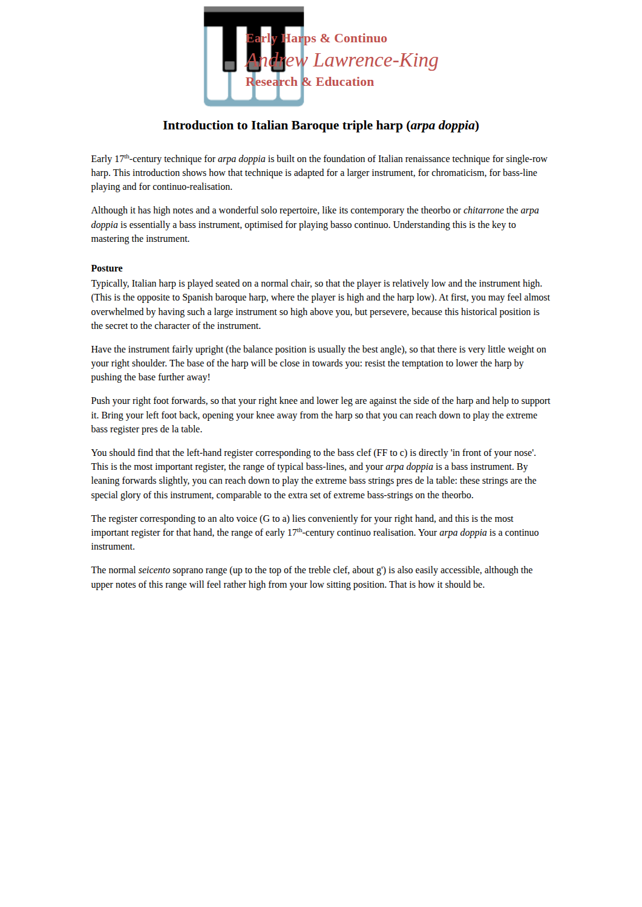🎹
Early Harps & Continuo
Andrew Lawrence-King
Research & Education
Introduction to Italian Baroque triple harp (arpa doppia)
Early 17th-century technique for arpa doppia is built on the foundation of Italian renaissance technique for single-row harp. This introduction shows how that technique is adapted for a larger instrument, for chromaticism, for bass-line playing and for continuo-realisation.
Although it has high notes and a wonderful solo repertoire, like its contemporary the theorbo or chitarrone the arpa doppia is essentially a bass instrument, optimised for playing basso continuo. Understanding this is the key to mastering the instrument.
Posture
Typically, Italian harp is played seated on a normal chair, so that the player is relatively low and the instrument high. (This is the opposite to Spanish baroque harp, where the player is high and the harp low). At first, you may feel almost overwhelmed by having such a large instrument so high above you, but persevere, because this historical position is the secret to the character of the instrument.
Have the instrument fairly upright (the balance position is usually the best angle), so that there is very little weight on your right shoulder. The base of the harp will be close in towards you: resist the temptation to lower the harp by pushing the base further away!
Push your right foot forwards, so that your right knee and lower leg are against the side of the harp and help to support it. Bring your left foot back, opening your knee away from the harp so that you can reach down to play the extreme bass register pres de la table.
You should find that the left-hand register corresponding to the bass clef (FF to c) is directly 'in front of your nose'. This is the most important register, the range of typical bass-lines, and your arpa doppia is a bass instrument. By leaning forwards slightly, you can reach down to play the extreme bass strings pres de la table: these strings are the special glory of this instrument, comparable to the extra set of extreme bass-strings on the theorbo.
The register corresponding to an alto voice (G to a) lies conveniently for your right hand, and this is the most important register for that hand, the range of early 17th-century continuo realisation. Your arpa doppia is a continuo instrument.
The normal seicento soprano range (up to the top of the treble clef, about g') is also easily accessible, although the upper notes of this range will feel rather high from your low sitting position. That is how it should be.